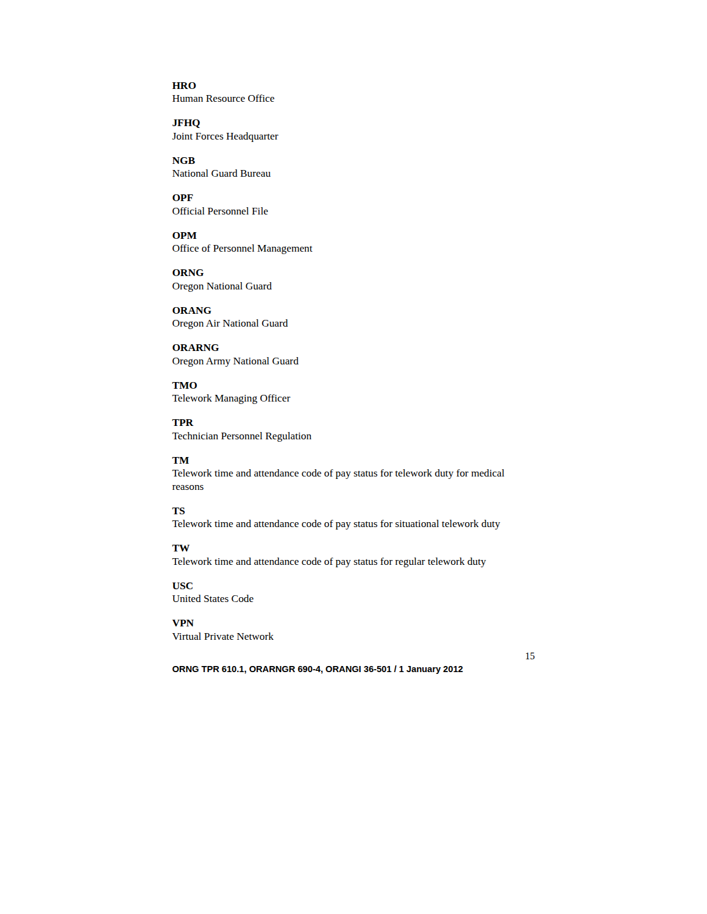HRO
Human Resource Office
JFHQ
Joint Forces Headquarter
NGB
National Guard Bureau
OPF
Official Personnel File
OPM
Office of Personnel Management
ORNG
Oregon National Guard
ORANG
Oregon Air National Guard
ORARNG
Oregon Army National Guard
TMO
Telework Managing Officer
TPR
Technician Personnel Regulation
TM
Telework time and attendance code of pay status for telework duty for medical reasons
TS
Telework time and attendance code of pay status for situational telework duty
TW
Telework time and attendance code of pay status for regular telework duty
USC
United States Code
VPN
Virtual Private Network
15
ORNG TPR 610.1, ORARNGR 690-4, ORANGI 36-501 / 1 January 2012